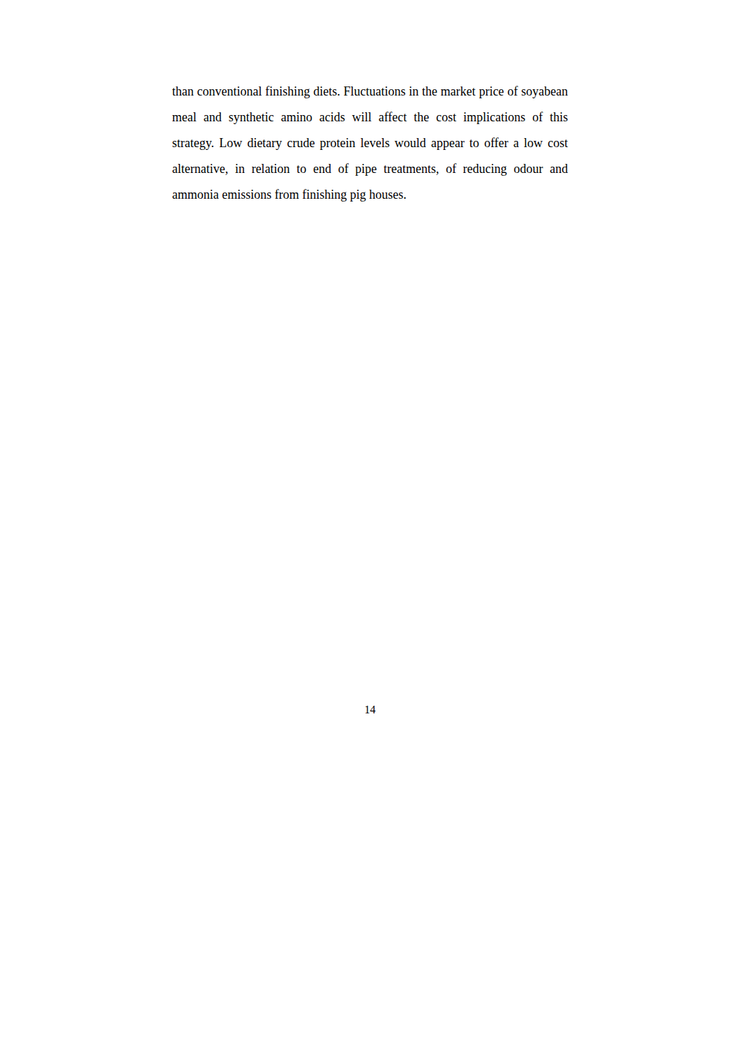than conventional finishing diets. Fluctuations in the market price of soyabean meal and synthetic amino acids will affect the cost implications of this strategy. Low dietary crude protein levels would appear to offer a low cost alternative, in relation to end of pipe treatments, of reducing odour and ammonia emissions from finishing pig houses.
14